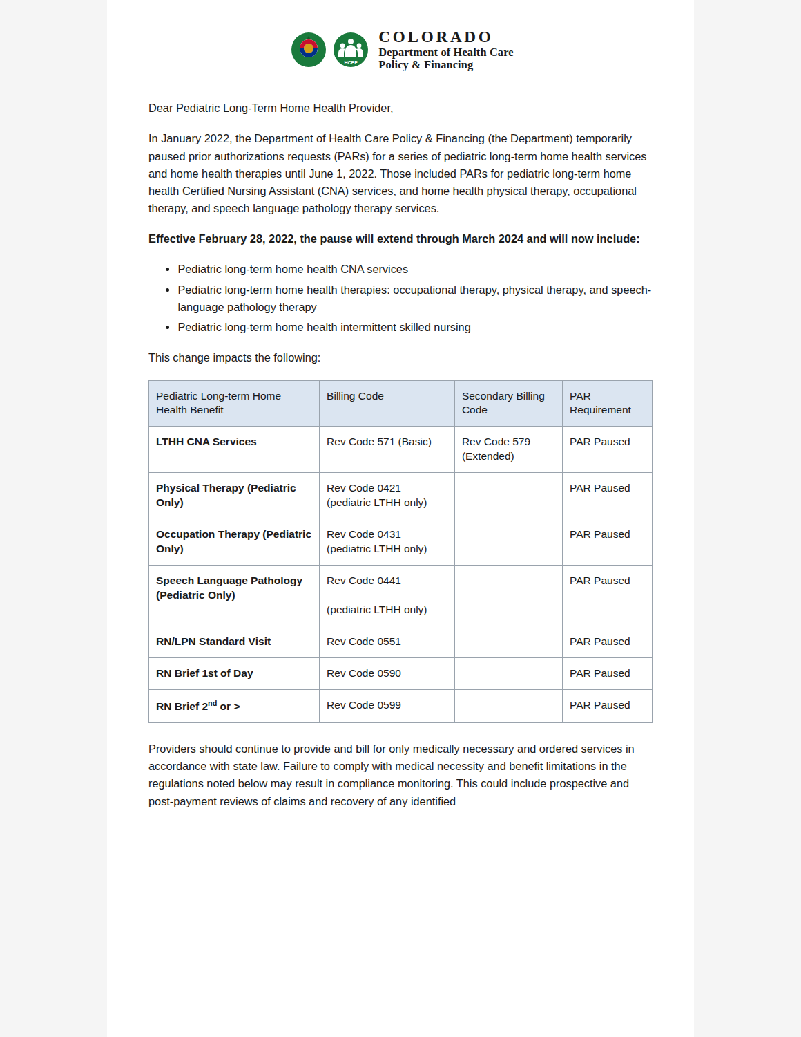HCPF
COLORADO
Department of Health Care
Policy & Financing
Dear Pediatric Long-Term Home Health Provider,
In January 2022, the Department of Health Care Policy & Financing (the Department) temporarily paused prior authorizations requests (PARs) for a series of pediatric long-term home health services and home health therapies until June 1, 2022. Those included PARs for pediatric long-term home health Certified Nursing Assistant (CNA) services, and home health physical therapy, occupational therapy, and speech language pathology therapy services.
Effective February 28, 2022, the pause will extend through March 2024 and will now include:
Pediatric long-term home health CNA services
Pediatric long-term home health therapies: occupational therapy, physical therapy, and speech-language pathology therapy
Pediatric long-term home health intermittent skilled nursing
This change impacts the following:
| Pediatric Long-term Home Health Benefit | Billing Code | Secondary Billing Code | PAR Requirement |
| --- | --- | --- | --- |
| LTHH CNA Services | Rev Code 571 (Basic) | Rev Code 579 (Extended) | PAR Paused |
| Physical Therapy (Pediatric Only) | Rev Code 0421 (pediatric LTHH only) | | PAR Paused |
| Occupation Therapy (Pediatric Only) | Rev Code 0431 (pediatric LTHH only) | | PAR Paused |
| Speech Language Pathology (Pediatric Only) | Rev Code 0441 (pediatric LTHH only) | | PAR Paused |
| RN/LPN Standard Visit | Rev Code 0551 | | PAR Paused |
| RN Brief 1st of Day | Rev Code 0590 | | PAR Paused |
| RN Brief 2 nd or > | Rev Code 0599 | | PAR Paused |
Providers should continue to provide and bill for only medically necessary and ordered services in accordance with state law. Failure to comply with medical necessity and benefit limitations in the regulations noted below may result in compliance monitoring. This could include prospective and post-payment reviews of claims and recovery of any identified